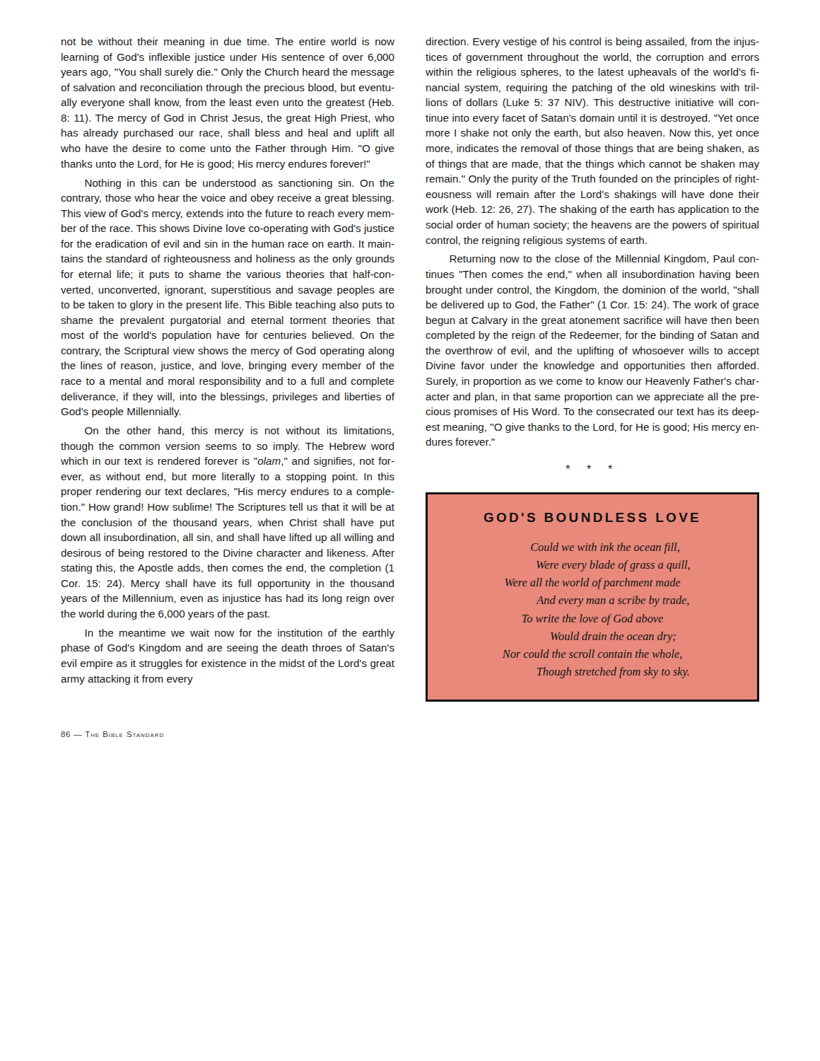not be without their meaning in due time. The entire world is now learning of God's inflexible justice under His sentence of over 6,000 years ago, "You shall surely die." Only the Church heard the message of salvation and reconciliation through the precious blood, but eventually everyone shall know, from the least even unto the greatest (Heb. 8: 11). The mercy of God in Christ Jesus, the great High Priest, who has already purchased our race, shall bless and heal and uplift all who have the desire to come unto the Father through Him. "O give thanks unto the Lord, for He is good; His mercy endures forever!"
Nothing in this can be understood as sanctioning sin. On the contrary, those who hear the voice and obey receive a great blessing. This view of God's mercy, extends into the future to reach every member of the race. This shows Divine love co-operating with God's justice for the eradication of evil and sin in the human race on earth. It maintains the standard of righteousness and holiness as the only grounds for eternal life; it puts to shame the various theories that half-converted, unconverted, ignorant, superstitious and savage peoples are to be taken to glory in the present life. This Bible teaching also puts to shame the prevalent purgatorial and eternal torment theories that most of the world's population have for centuries believed. On the contrary, the Scriptural view shows the mercy of God operating along the lines of reason, justice, and love, bringing every member of the race to a mental and moral responsibility and to a full and complete deliverance, if they will, into the blessings, privileges and liberties of God's people Millennially.
On the other hand, this mercy is not without its limitations, though the common version seems to so imply. The Hebrew word which in our text is rendered forever is "olam," and signifies, not forever, as without end, but more literally to a stopping point. In this proper rendering our text declares, "His mercy endures to a completion." How grand! How sublime! The Scriptures tell us that it will be at the conclusion of the thousand years, when Christ shall have put down all insubordination, all sin, and shall have lifted up all willing and desirous of being restored to the Divine character and likeness. After stating this, the Apostle adds, then comes the end, the completion (1 Cor. 15: 24). Mercy shall have its full opportunity in the thousand years of the Millennium, even as injustice has had its long reign over the world during the 6,000 years of the past.
In the meantime we wait now for the institution of the earthly phase of God's Kingdom and are seeing the death throes of Satan's evil empire as it struggles for existence in the midst of the Lord's great army attacking it from every
direction. Every vestige of his control is being assailed, from the injustices of government throughout the world, the corruption and errors within the religious spheres, to the latest upheavals of the world's financial system, requiring the patching of the old wineskins with trillions of dollars (Luke 5: 37 NIV). This destructive initiative will continue into every facet of Satan's domain until it is destroyed. "Yet once more I shake not only the earth, but also heaven. Now this, yet once more, indicates the removal of those things that are being shaken, as of things that are made, that the things which cannot be shaken may remain." Only the purity of the Truth founded on the principles of righteousness will remain after the Lord's shakings will have done their work (Heb. 12: 26, 27). The shaking of the earth has application to the social order of human society; the heavens are the powers of spiritual control, the reigning religious systems of earth.
Returning now to the close of the Millennial Kingdom, Paul continues "Then comes the end," when all insubordination having been brought under control, the Kingdom, the dominion of the world, "shall be delivered up to God, the Father" (1 Cor. 15: 24). The work of grace begun at Calvary in the great atonement sacrifice will have then been completed by the reign of the Redeemer, for the binding of Satan and the overthrow of evil, and the uplifting of whosoever wills to accept Divine favor under the knowledge and opportunities then afforded. Surely, in proportion as we come to know our Heavenly Father's character and plan, in that same proportion can we appreciate all the precious promises of His Word. To the consecrated our text has its deepest meaning, "O give thanks to the Lord, for He is good; His mercy endures forever."
* * *
GOD'S BOUNDLESS LOVE
Could we with ink the ocean fill,
Were every blade of grass a quill, Were all the world of parchment made
And every man a scribe by trade, To write the love of God above
Would drain the ocean dry; Nor could the scroll contain the whole,
Though stretched from sky to sky.
86 — The Bible Standard